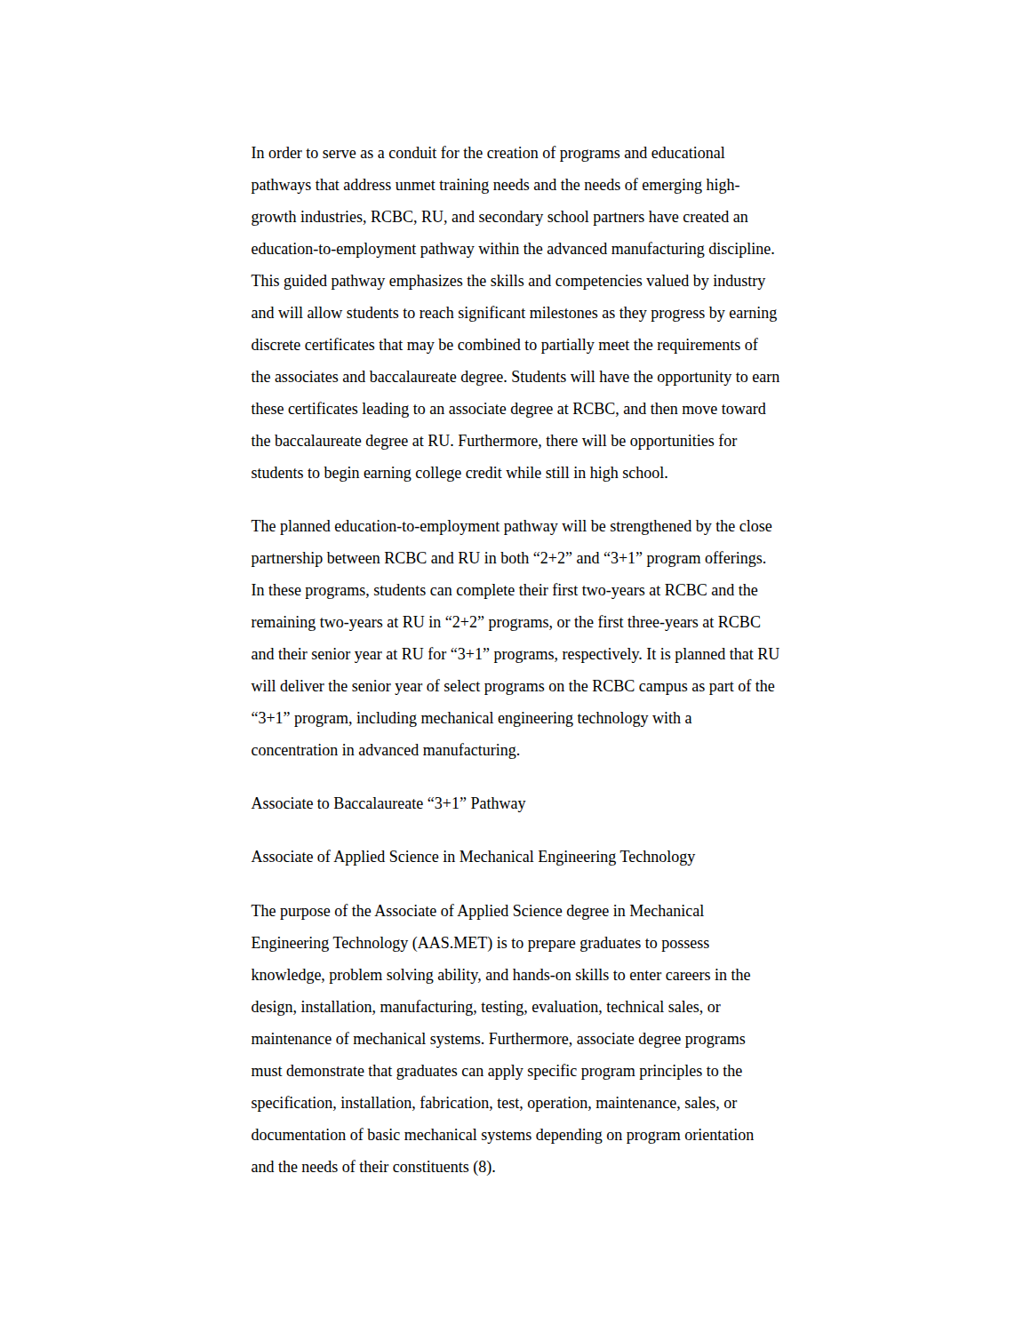In order to serve as a conduit for the creation of programs and educational pathways that address unmet training needs and the needs of emerging high-growth industries, RCBC, RU, and secondary school partners have created an education-to-employment pathway within the advanced manufacturing discipline. This guided pathway emphasizes the skills and competencies valued by industry and will allow students to reach significant milestones as they progress by earning discrete certificates that may be combined to partially meet the requirements of the associates and baccalaureate degree. Students will have the opportunity to earn these certificates leading to an associate degree at RCBC, and then move toward the baccalaureate degree at RU. Furthermore, there will be opportunities for students to begin earning college credit while still in high school.
The planned education-to-employment pathway will be strengthened by the close partnership between RCBC and RU in both “2+2” and “3+1” program offerings. In these programs, students can complete their first two-years at RCBC and the remaining two-years at RU in “2+2” programs, or the first three-years at RCBC and their senior year at RU for “3+1” programs, respectively. It is planned that RU will deliver the senior year of select programs on the RCBC campus as part of the “3+1” program, including mechanical engineering technology with a concentration in advanced manufacturing.
Associate to Baccalaureate “3+1” Pathway
Associate of Applied Science in Mechanical Engineering Technology
The purpose of the Associate of Applied Science degree in Mechanical Engineering Technology (AAS.MET) is to prepare graduates to possess knowledge, problem solving ability, and hands-on skills to enter careers in the design, installation, manufacturing, testing, evaluation, technical sales, or maintenance of mechanical systems. Furthermore, associate degree programs must demonstrate that graduates can apply specific program principles to the specification, installation, fabrication, test, operation, maintenance, sales, or documentation of basic mechanical systems depending on program orientation and the needs of their constituents (8).